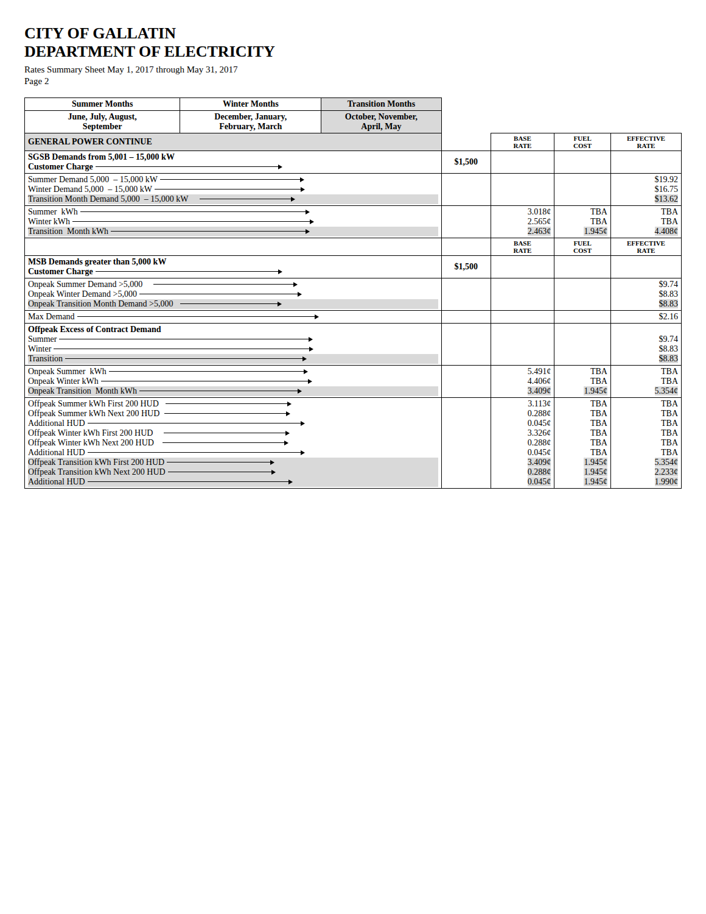CITY OF GALLATIN
DEPARTMENT OF ELECTRICITY
Rates Summary Sheet May 1, 2017 through May 31, 2017
Page 2
| Summer Months | Winter Months | Transition Months | | | | |
| June, July, August, September | December, January, February, March | October, November, April, May | | | | |
| GENERAL POWER CONTINUE | | BASE RATE | FUEL COST | EFFECTIVE RATE |
| SGSB Demands from 5,001 – 15,000 kW Customer Charge | $1,500 | | | |
| Summer Demand 5,000 – 15,000 kW Winter Demand 5,000 – 15,000 kW Transition Month Demand 5,000 – 15,000 kW | | | | $19.92 $16.75 $13.62 |
| Summer kWh Winter kWh Transition Month kWh | | 3.018¢ 2.565¢ 2.463¢ | TBA TBA 1.945¢ | TBA TBA 4.408¢ |
| | | BASE RATE | FUEL COST | EFFECTIVE RATE |
| MSB Demands greater than 5,000 kW Customer Charge | $1,500 | | | |
| Onpeak Summer Demand >5,000 Onpeak Winter Demand >5,000 Onpeak Transition Month Demand >5,000 | | | | $9.74 $8.83 $8.83 |
| Max Demand | | | | $2.16 |
| Offpeak Excess of Contract Demand Summer Winter Transition | | | | $9.74 $8.83 $8.83 |
| Onpeak Summer kWh Onpeak Winter kWh Onpeak Transition Month kWh | | 5.491¢ 4.406¢ 3.409¢ | TBA TBA 1.945¢ | TBA TBA 5.354¢ |
| Offpeak Summer kWh First 200 HUD Offpeak Summer kWh Next 200 HUD Additional HUD Offpeak Winter kWh First 200 HUD Offpeak Winter kWh Next 200 HUD Additional HUD Offpeak Transition kWh First 200 HUD Offpeak Transition kWh Next 200 HUD Additional HUD | | 3.113¢ 0.288¢ 0.045¢ 3.326¢ 0.288¢ 0.045¢ 3.409¢ 0.288¢ 0.045¢ | TBA TBA TBA TBA TBA TBA 1.945¢ 1.945¢ 1.945¢ | TBA TBA TBA TBA TBA TBA 5.354¢ 2.233¢ 1.990¢ |